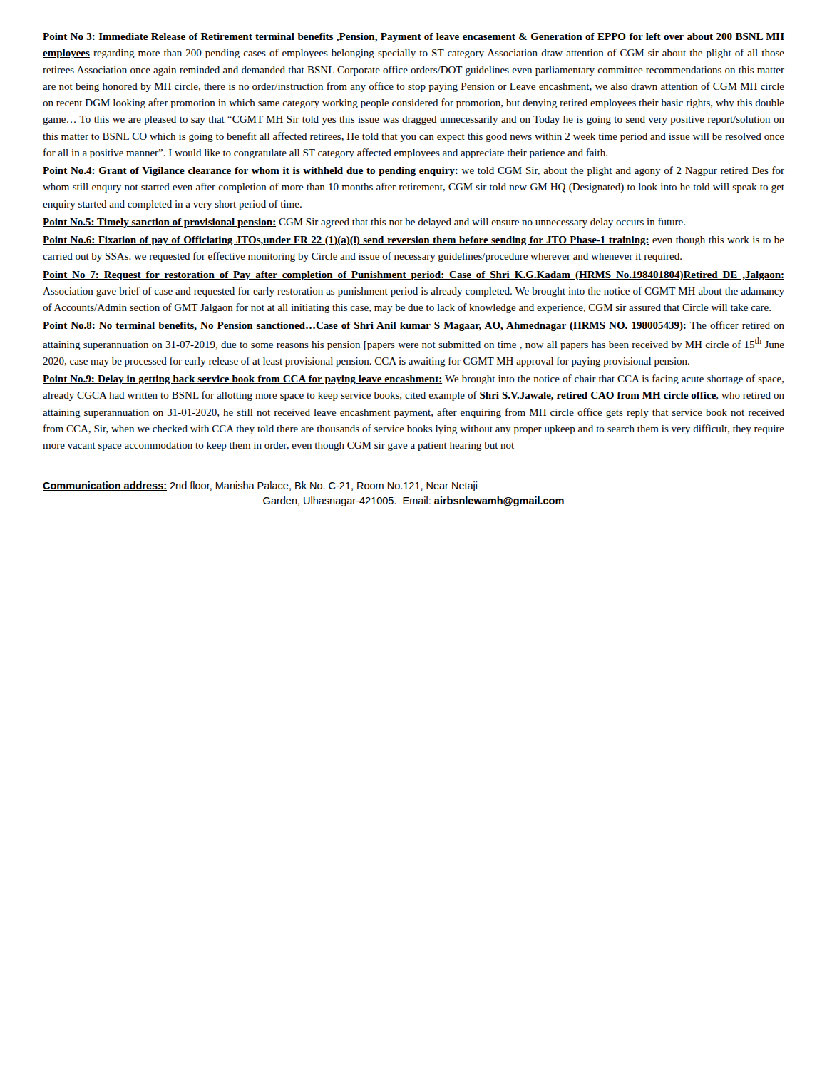Point No 3: Immediate Release of Retirement terminal benefits ,Pension, Payment of leave encasement & Generation of EPPO for left over about 200 BSNL MH employees regarding more than 200 pending cases of employees belonging specially to ST category Association draw attention of CGM sir about the plight of all those retirees Association once again reminded and demanded that BSNL Corporate office orders/DOT guidelines even parliamentary committee recommendations on this matter are not being honored by MH circle, there is no order/instruction from any office to stop paying Pension or Leave encashment, we also drawn attention of CGM MH circle on recent DGM looking after promotion in which same category working people considered for promotion, but denying retired employees their basic rights, why this double game… To this we are pleased to say that “CGMT MH Sir told yes this issue was dragged unnecessarily and on Today he is going to send very positive report/solution on this matter to BSNL CO which is going to benefit all affected retirees, He told that you can expect this good news within 2 week time period and issue will be resolved once for all in a positive manner”. I would like to congratulate all ST category affected employees and appreciate their patience and faith.
Point No.4: Grant of Vigilance clearance for whom it is withheld due to pending enquiry: we told CGM Sir, about the plight and agony of 2 Nagpur retired Des for whom still enqury not started even after completion of more than 10 months after retirement, CGM sir told new GM HQ (Designated) to look into he told will speak to get enquiry started and completed in a very short period of time.
Point No.5: Timely sanction of provisional pension: CGM Sir agreed that this not be delayed and will ensure no unnecessary delay occurs in future.
Point No.6: Fixation of pay of Officiating JTOs,under FR 22 (1)(a)(i) send reversion them before sending for JTO Phase-1 training: even though this work is to be carried out by SSAs. we requested for effective monitoring by Circle and issue of necessary guidelines/procedure wherever and whenever it required.
Point No 7: Request for restoration of Pay after completion of Punishment period: Case of Shri K.G.Kadam (HRMS No.198401804)Retired DE ,Jalgaon: Association gave brief of case and requested for early restoration as punishment period is already completed. We brought into the notice of CGMT MH about the adamancy of Accounts/Admin section of GMT Jalgaon for not at all initiating this case, may be due to lack of knowledge and experience, CGM sir assured that Circle will take care.
Point No.8: No terminal benefits, No Pension sanctioned…Case of Shri Anil kumar S Magaar, AO, Ahmednagar (HRMS NO. 198005439): The officer retired on attaining superannuation on 31-07-2019, due to some reasons his pension [papers were not submitted on time , now all papers has been received by MH circle of 15th June 2020, case may be processed for early release of at least provisional pension. CCA is awaiting for CGMT MH approval for paying provisional pension.
Point No.9: Delay in getting back service book from CCA for paying leave encashment: We brought into the notice of chair that CCA is facing acute shortage of space, already CGCA had written to BSNL for allotting more space to keep service books, cited example of Shri S.V.Jawale, retired CAO from MH circle office, who retired on attaining superannuation on 31-01-2020, he still not received leave encashment payment, after enquiring from MH circle office gets reply that service book not received from CCA, Sir, when we checked with CCA they told there are thousands of service books lying without any proper upkeep and to search them is very difficult, they require more vacant space accommodation to keep them in order, even though CGM sir gave a patient hearing but not
Communication address: 2nd floor, Manisha Palace, Bk No. C-21, Room No.121, Near Netaji
Garden, Ulhasnagar-421005. Email: airbsnlewamh@gmail.com